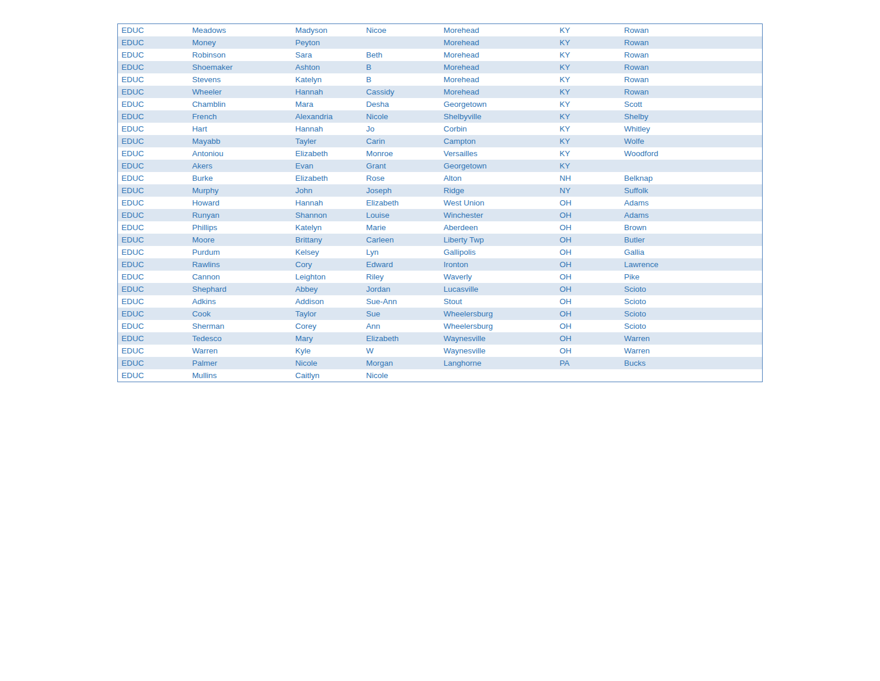| EDUC | Meadows | Madyson | Nicoe | Morehead | KY | Rowan |
| EDUC | Money | Peyton | | Morehead | KY | Rowan |
| EDUC | Robinson | Sara | Beth | Morehead | KY | Rowan |
| EDUC | Shoemaker | Ashton | B | Morehead | KY | Rowan |
| EDUC | Stevens | Katelyn | B | Morehead | KY | Rowan |
| EDUC | Wheeler | Hannah | Cassidy | Morehead | KY | Rowan |
| EDUC | Chamblin | Mara | Desha | Georgetown | KY | Scott |
| EDUC | French | Alexandria | Nicole | Shelbyville | KY | Shelby |
| EDUC | Hart | Hannah | Jo | Corbin | KY | Whitley |
| EDUC | Mayabb | Tayler | Carin | Campton | KY | Wolfe |
| EDUC | Antoniou | Elizabeth | Monroe | Versailles | KY | Woodford |
| EDUC | Akers | Evan | Grant | Georgetown | KY | |
| EDUC | Burke | Elizabeth | Rose | Alton | NH | Belknap |
| EDUC | Murphy | John | Joseph | Ridge | NY | Suffolk |
| EDUC | Howard | Hannah | Elizabeth | West Union | OH | Adams |
| EDUC | Runyan | Shannon | Louise | Winchester | OH | Adams |
| EDUC | Phillips | Katelyn | Marie | Aberdeen | OH | Brown |
| EDUC | Moore | Brittany | Carleen | Liberty Twp | OH | Butler |
| EDUC | Purdum | Kelsey | Lyn | Gallipolis | OH | Gallia |
| EDUC | Rawlins | Cory | Edward | Ironton | OH | Lawrence |
| EDUC | Cannon | Leighton | Riley | Waverly | OH | Pike |
| EDUC | Shephard | Abbey | Jordan | Lucasville | OH | Scioto |
| EDUC | Adkins | Addison | Sue-Ann | Stout | OH | Scioto |
| EDUC | Cook | Taylor | Sue | Wheelersburg | OH | Scioto |
| EDUC | Sherman | Corey | Ann | Wheelersburg | OH | Scioto |
| EDUC | Tedesco | Mary | Elizabeth | Waynesville | OH | Warren |
| EDUC | Warren | Kyle | W | Waynesville | OH | Warren |
| EDUC | Palmer | Nicole | Morgan | Langhorne | PA | Bucks |
| EDUC | Mullins | Caitlyn | Nicole | | | |